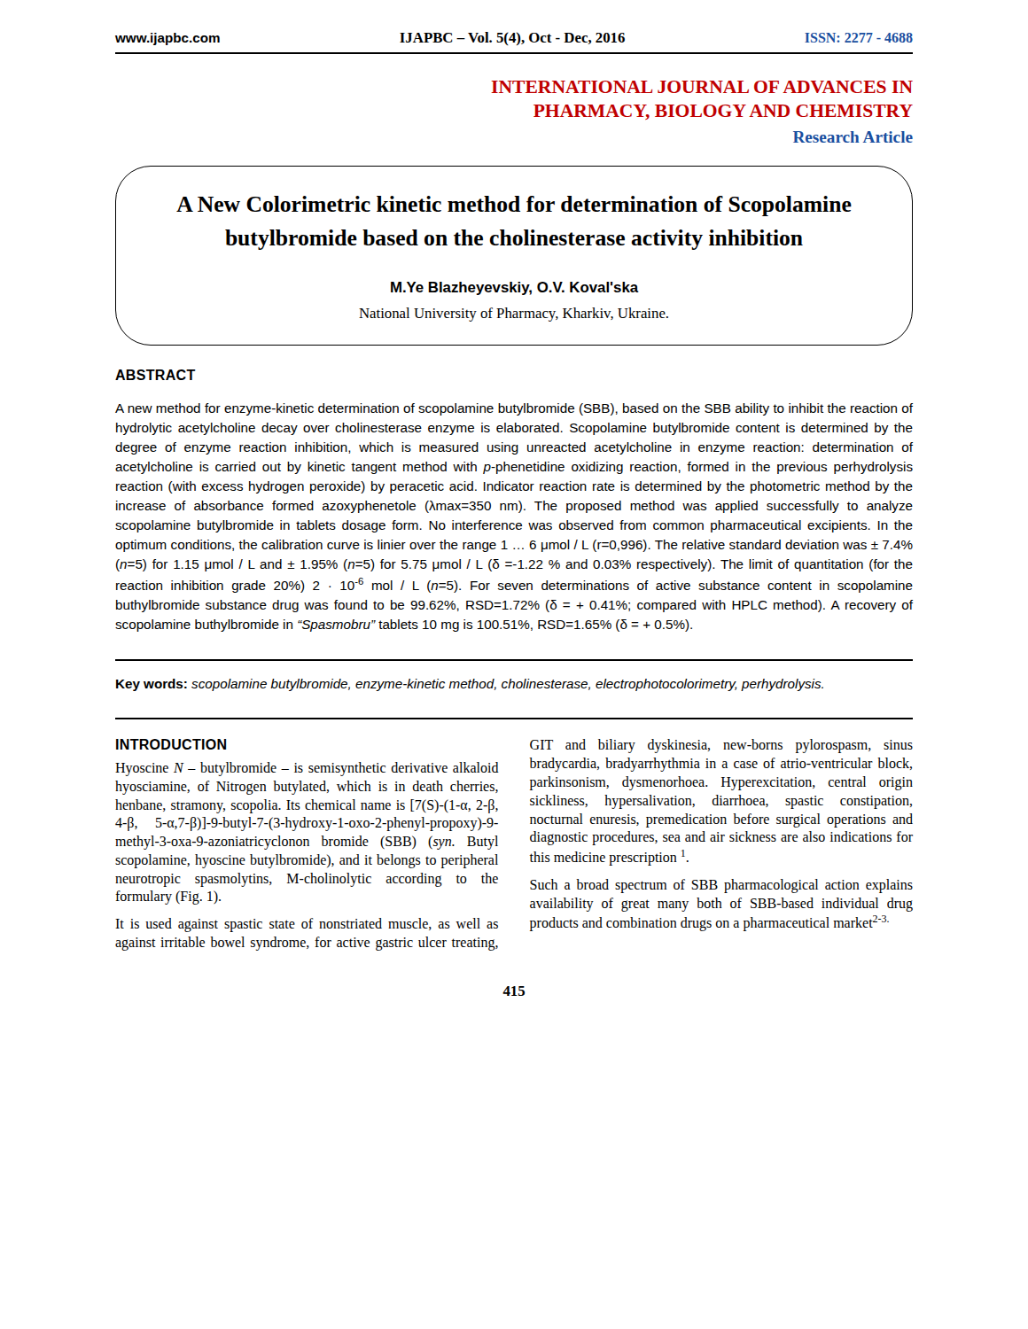www.ijapbc.com IJAPBC – Vol. 5(4), Oct - Dec, 2016 ISSN: 2277 - 4688
INTERNATIONAL JOURNAL OF ADVANCES IN
PHARMACY, BIOLOGY AND CHEMISTRY
Research Article
A New Colorimetric kinetic method for determination of Scopolamine butylbromide based on the cholinesterase activity inhibition
M.Ye Blazheyevskiy, O.V. Koval'ska
National University of Pharmacy, Kharkiv, Ukraine.
ABSTRACT
A new method for enzyme-kinetic determination of scopolamine butylbromide (SBB), based on the SBB ability to inhibit the reaction of hydrolytic acetylcholine decay over cholinesterase enzyme is elaborated. Scopolamine butylbromide content is determined by the degree of enzyme reaction inhibition, which is measured using unreacted acetylcholine in enzyme reaction: determination of acetylcholine is carried out by kinetic tangent method with p-phenetidine oxidizing reaction, formed in the previous perhydrolysis reaction (with excess hydrogen peroxide) by peracetic acid. Indicator reaction rate is determined by the photometric method by the increase of absorbance formed azoxyphenetole (λmax=350 nm). The proposed method was applied successfully to analyze scopolamine butylbromide in tablets dosage form. No interference was observed from common pharmaceutical excipients. In the optimum conditions, the calibration curve is linier over the range 1 … 6 μmol / L (r=0,996). The relative standard deviation was ± 7.4% (n=5) for 1.15 μmol / L and ± 1.95% (n=5) for 5.75 μmol / L (δ =-1.22 % and 0.03% respectively). The limit of quantitation (for the reaction inhibition grade 20%) 2 · 10-6 mol / L (n=5). For seven determinations of active substance content in scopolamine buthylbromide substance drug was found to be 99.62%, RSD=1.72% (δ = + 0.41%; compared with HPLC method). A recovery of scopolamine buthylbromide in “Spasmobru” tablets 10 mg is 100.51%, RSD=1.65% (δ = + 0.5%).
Key words: scopolamine butylbromide, enzyme-kinetic method, cholinesterase, electrophotocolorimetry, perhydrolysis.
INTRODUCTION
Hyoscine N – butylbromide – is semisynthetic derivative alkaloid hyosciamine, of Nitrogen butylated, which is in death cherries, henbane, stramony, scopolia. Its chemical name is [7(S)-(1-α, 2-β, 4-β, 5-α,7-β)]-9-butyl-7-(3-hydroxy-1-oxo-2-phenyl-propoxy)-9-methyl-3-oxa-9-azoniatricyclonon bromide (SBB) (syn. Butyl scopolamine, hyoscine butylbromide), and it belongs to peripheral neurotropic spasmolytins, M-cholinolytic according to the formulary (Fig. 1).
It is used against spastic state of nonstriated muscle, as well as against irritable bowel syndrome, for active gastric ulcer treating, GIT and biliary dyskinesia, new-borns pylorospasm, sinus bradycardia, bradyarrhythmia in a case of atrio-ventricular block, parkinsonism, dysmenorhoea. Hyperexcitation, central origin sickliness, hypersalivation, diarrhoea, spastic constipation, nocturnal enuresis, premedication before surgical operations and diagnostic procedures, sea and air sickness are also indications for this medicine prescription 1.
Such a broad spectrum of SBB pharmacological action explains availability of great many both of SBB-based individual drug products and combination drugs on a pharmaceutical market2-3.
415